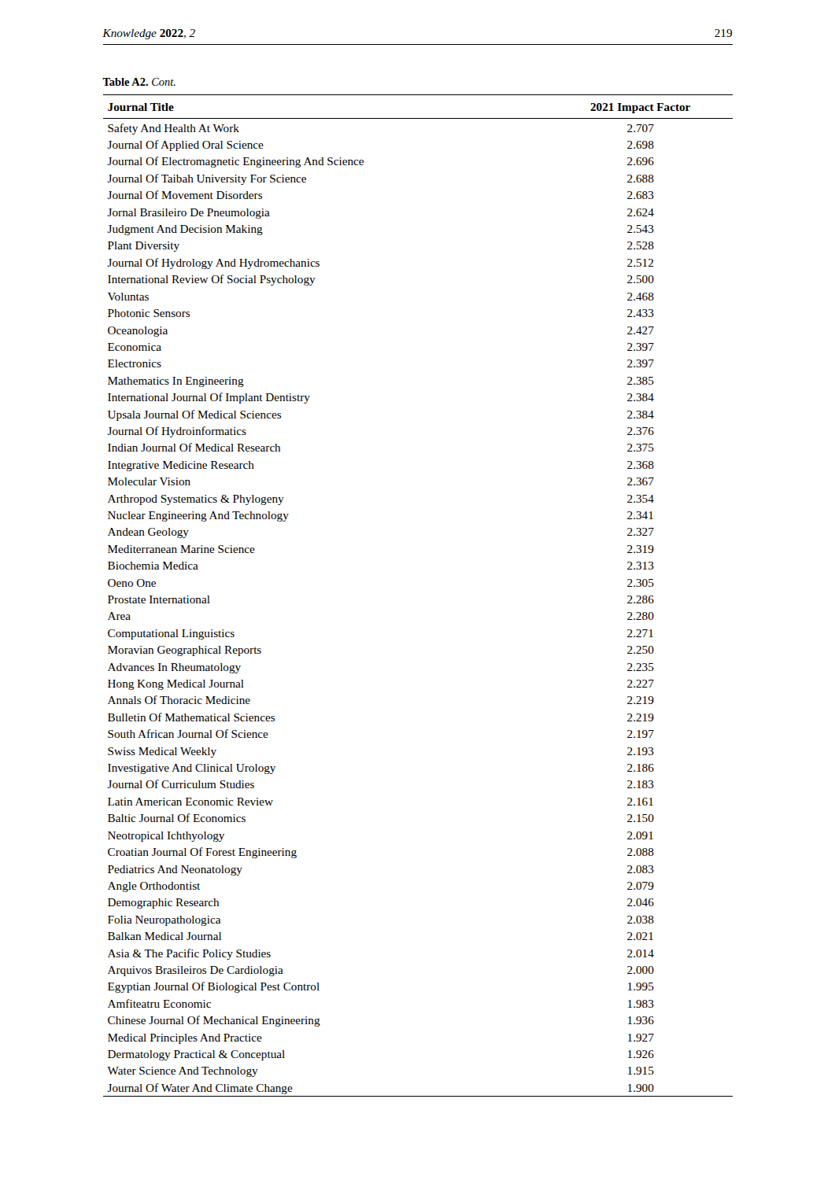Knowledge 2022, 2 219
Table A2. Cont.
| Journal Title | 2021 Impact Factor |
| --- | --- |
| Safety And Health At Work | 2.707 |
| Journal Of Applied Oral Science | 2.698 |
| Journal Of Electromagnetic Engineering And Science | 2.696 |
| Journal Of Taibah University For Science | 2.688 |
| Journal Of Movement Disorders | 2.683 |
| Jornal Brasileiro De Pneumologia | 2.624 |
| Judgment And Decision Making | 2.543 |
| Plant Diversity | 2.528 |
| Journal Of Hydrology And Hydromechanics | 2.512 |
| International Review Of Social Psychology | 2.500 |
| Voluntas | 2.468 |
| Photonic Sensors | 2.433 |
| Oceanologia | 2.427 |
| Economica | 2.397 |
| Electronics | 2.397 |
| Mathematics In Engineering | 2.385 |
| International Journal Of Implant Dentistry | 2.384 |
| Upsala Journal Of Medical Sciences | 2.384 |
| Journal Of Hydroinformatics | 2.376 |
| Indian Journal Of Medical Research | 2.375 |
| Integrative Medicine Research | 2.368 |
| Molecular Vision | 2.367 |
| Arthropod Systematics & Phylogeny | 2.354 |
| Nuclear Engineering And Technology | 2.341 |
| Andean Geology | 2.327 |
| Mediterranean Marine Science | 2.319 |
| Biochemia Medica | 2.313 |
| Oeno One | 2.305 |
| Prostate International | 2.286 |
| Area | 2.280 |
| Computational Linguistics | 2.271 |
| Moravian Geographical Reports | 2.250 |
| Advances In Rheumatology | 2.235 |
| Hong Kong Medical Journal | 2.227 |
| Annals Of Thoracic Medicine | 2.219 |
| Bulletin Of Mathematical Sciences | 2.219 |
| South African Journal Of Science | 2.197 |
| Swiss Medical Weekly | 2.193 |
| Investigative And Clinical Urology | 2.186 |
| Journal Of Curriculum Studies | 2.183 |
| Latin American Economic Review | 2.161 |
| Baltic Journal Of Economics | 2.150 |
| Neotropical Ichthyology | 2.091 |
| Croatian Journal Of Forest Engineering | 2.088 |
| Pediatrics And Neonatology | 2.083 |
| Angle Orthodontist | 2.079 |
| Demographic Research | 2.046 |
| Folia Neuropathologica | 2.038 |
| Balkan Medical Journal | 2.021 |
| Asia & The Pacific Policy Studies | 2.014 |
| Arquivos Brasileiros De Cardiologia | 2.000 |
| Egyptian Journal Of Biological Pest Control | 1.995 |
| Amfiteatru Economic | 1.983 |
| Chinese Journal Of Mechanical Engineering | 1.936 |
| Medical Principles And Practice | 1.927 |
| Dermatology Practical & Conceptual | 1.926 |
| Water Science And Technology | 1.915 |
| Journal Of Water And Climate Change | 1.900 |